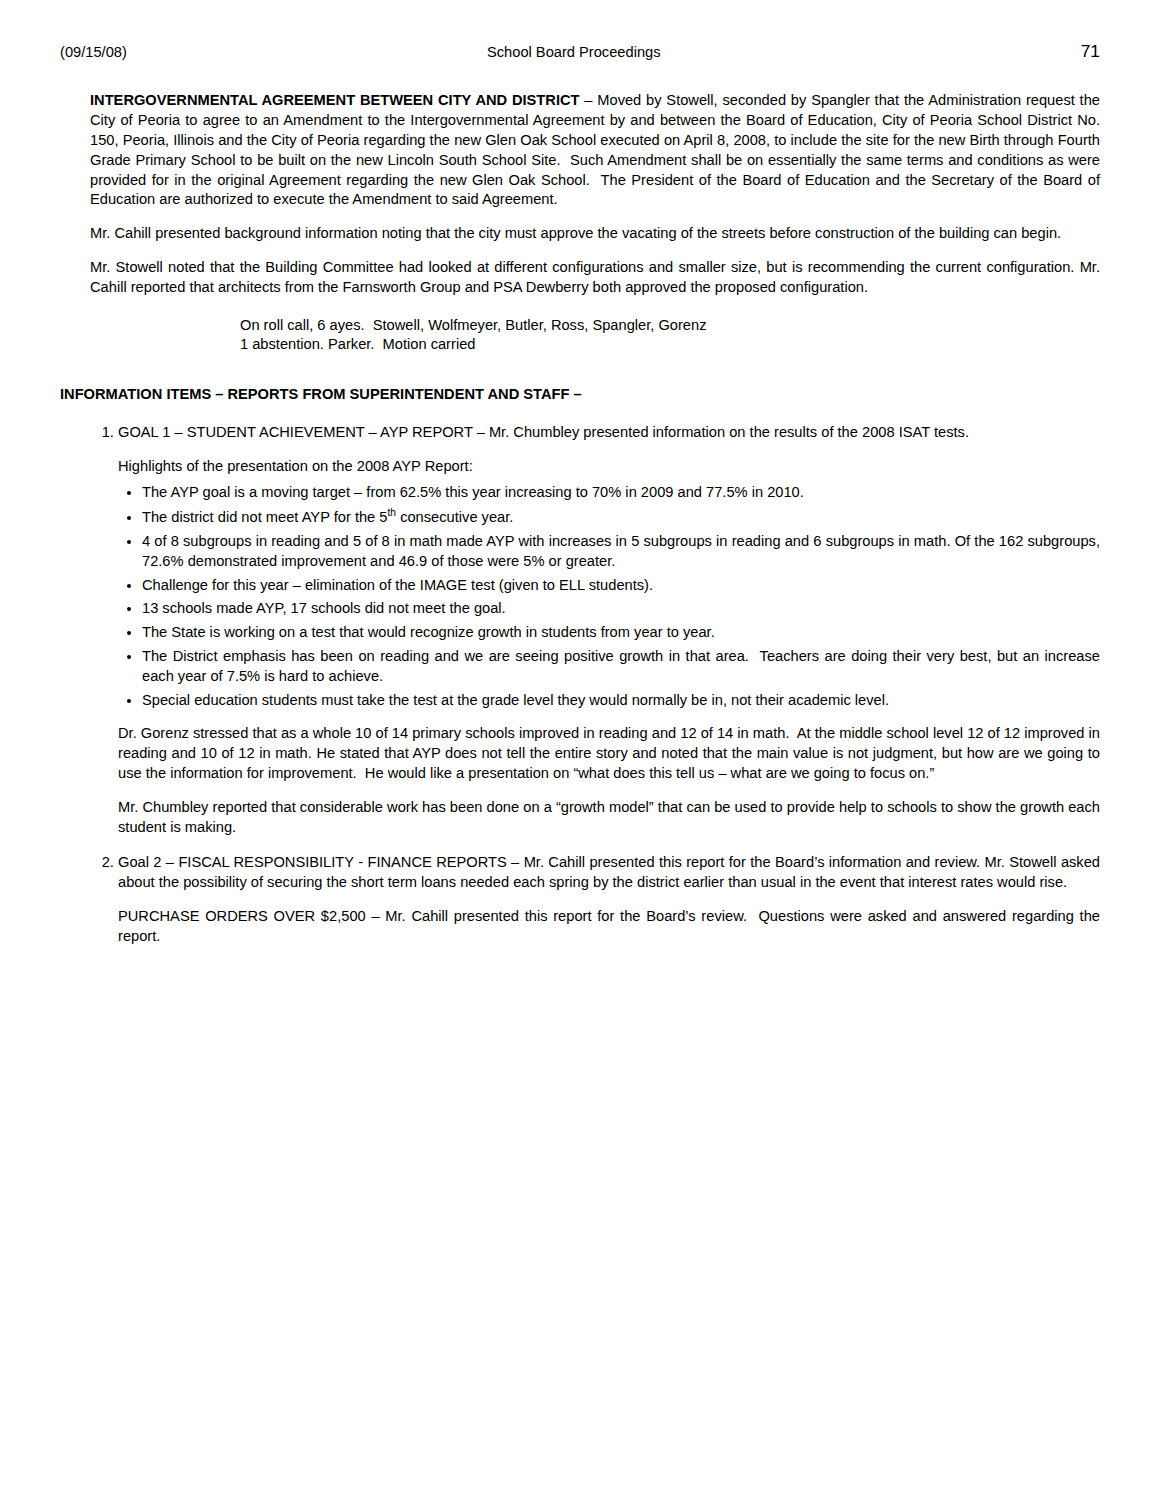(09/15/08) School Board Proceedings 71
INTERGOVERNMENTAL AGREEMENT BETWEEN CITY AND DISTRICT – Moved by Stowell, seconded by Spangler that the Administration request the City of Peoria to agree to an Amendment to the Intergovernmental Agreement by and between the Board of Education, City of Peoria School District No. 150, Peoria, Illinois and the City of Peoria regarding the new Glen Oak School executed on April 8, 2008, to include the site for the new Birth through Fourth Grade Primary School to be built on the new Lincoln South School Site. Such Amendment shall be on essentially the same terms and conditions as were provided for in the original Agreement regarding the new Glen Oak School. The President of the Board of Education and the Secretary of the Board of Education are authorized to execute the Amendment to said Agreement.
Mr. Cahill presented background information noting that the city must approve the vacating of the streets before construction of the building can begin.
Mr. Stowell noted that the Building Committee had looked at different configurations and smaller size, but is recommending the current configuration. Mr. Cahill reported that architects from the Farnsworth Group and PSA Dewberry both approved the proposed configuration.
On roll call, 6 ayes. Stowell, Wolfmeyer, Butler, Ross, Spangler, Gorenz
1 abstention. Parker. Motion carried
INFORMATION ITEMS – REPORTS FROM SUPERINTENDENT AND STAFF –
GOAL 1 – STUDENT ACHIEVEMENT – AYP REPORT – Mr. Chumbley presented information on the results of the 2008 ISAT tests.
Highlights of the presentation on the 2008 AYP Report:
The AYP goal is a moving target – from 62.5% this year increasing to 70% in 2009 and 77.5% in 2010.
The district did not meet AYP for the 5th consecutive year.
4 of 8 subgroups in reading and 5 of 8 in math made AYP with increases in 5 subgroups in reading and 6 subgroups in math. Of the 162 subgroups, 72.6% demonstrated improvement and 46.9 of those were 5% or greater.
Challenge for this year – elimination of the IMAGE test (given to ELL students).
13 schools made AYP, 17 schools did not meet the goal.
The State is working on a test that would recognize growth in students from year to year.
The District emphasis has been on reading and we are seeing positive growth in that area. Teachers are doing their very best, but an increase each year of 7.5% is hard to achieve.
Special education students must take the test at the grade level they would normally be in, not their academic level.
Dr. Gorenz stressed that as a whole 10 of 14 primary schools improved in reading and 12 of 14 in math. At the middle school level 12 of 12 improved in reading and 10 of 12 in math. He stated that AYP does not tell the entire story and noted that the main value is not judgment, but how are we going to use the information for improvement. He would like a presentation on “what does this tell us – what are we going to focus on.”
Mr. Chumbley reported that considerable work has been done on a “growth model” that can be used to provide help to schools to show the growth each student is making.
Goal 2 – FISCAL RESPONSIBILITY - FINANCE REPORTS – Mr. Cahill presented this report for the Board’s information and review. Mr. Stowell asked about the possibility of securing the short term loans needed each spring by the district earlier than usual in the event that interest rates would rise.
PURCHASE ORDERS OVER $2,500 – Mr. Cahill presented this report for the Board’s review. Questions were asked and answered regarding the report.